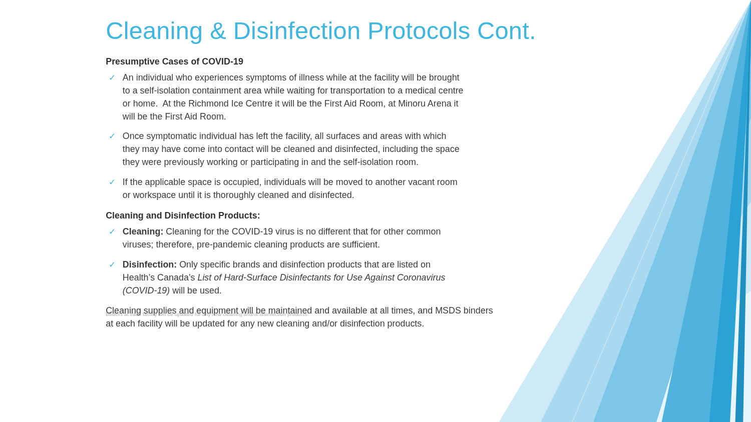Cleaning & Disinfection Protocols Cont.
Presumptive Cases of COVID-19
An individual who experiences symptoms of illness while at the facility will be brought to a self-isolation containment area while waiting for transportation to a medical centre or home. At the Richmond Ice Centre it will be the First Aid Room, at Minoru Arena it will be the First Aid Room.
Once symptomatic individual has left the facility, all surfaces and areas with which they may have come into contact will be cleaned and disinfected, including the space they were previously working or participating in and the self-isolation room.
If the applicable space is occupied, individuals will be moved to another vacant room or workspace until it is thoroughly cleaned and disinfected.
Cleaning and Disinfection Products:
Cleaning: Cleaning for the COVID-19 virus is no different that for other common viruses; therefore, pre-pandemic cleaning products are sufficient.
Disinfection: Only specific brands and disinfection products that are listed on Health’s Canada’s List of Hard-Surface Disinfectants for Use Against Coronavirus (COVID-19) will be used.
Cleaning supplies and equipment will be maintained and available at all times, and MSDS binders at each facility will be updated for any new cleaning and/or disinfection products. binders at each facility will be updated for any new cleaning and/or disinfection products.